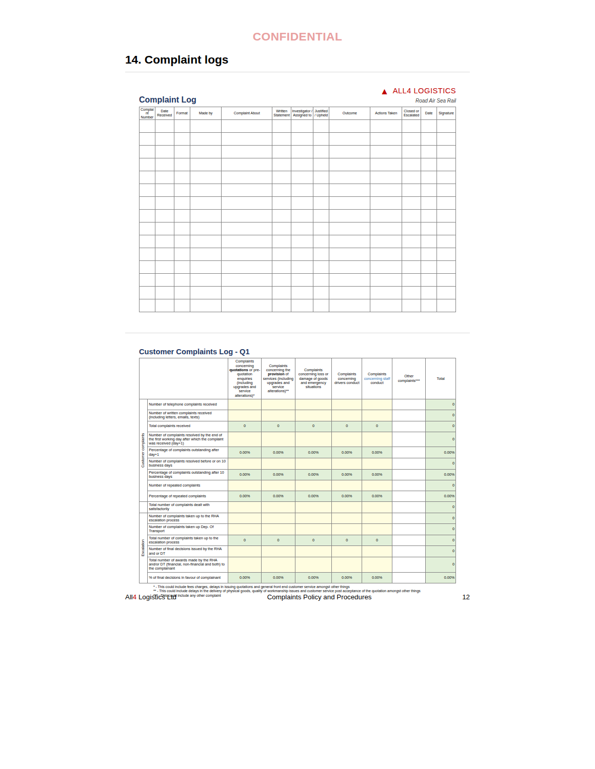CONFIDENTIAL
14. Complaint logs
Complaint Log
▲ ALL4 LOGISTICS
Road Air Sea Rail
| Complaint Number | Date Received | Format | Made by | Complaint About | Written Statement | Investigator / Assigned to | Justified / Upheld | Outcome | Actions Taken | Closed or Escalated | Date | Signature |
| --- | --- | --- | --- | --- | --- | --- | --- | --- | --- | --- | --- | --- |
Customer Complaints Log - Q1
| | Complaints concerning quotations or pre-quotation enquiries (including upgrades and service alterations)* | Complaints concerning the provision of services (including upgrades and service alterations)** | Complaints concerning loss or damage of goods and emergency situations | Complaints concerning drivers conduct | Complaints concerning staff conduct | Other complaints*** | Total |
| --- | --- | --- | --- | --- | --- | --- | --- |
| Customer complaints | Number of telephone complaints received | | | | | | | 0 |
| Number of written complaints received (including letters, emails, texts) | | | | | | | 0 |
| Total complaints received | 0 | 0 | 0 | 0 | 0 | | 0 |
| Number of complaints resolved by the end of the first working day after which the complaint was received (day+1) | | | | | | | 0 |
| Percentage of complaints outstanding after day+1 | 0.00% | 0.00% | 0.00% | 0.00% | 0.00% | | 0.00% |
| Number of complaints resolved before or on 10 business days | | | | | | | 0 |
| Percentage of complaints outstanding after 10 business days | 0.00% | 0.00% | 0.00% | 0.00% | 0.00% | | 0.00% |
| Number of repeated complaints | | | | | | | 0 |
| Percentage of repeated complaints | 0.00% | 0.00% | 0.00% | 0.00% | 0.00% | | 0.00% |
| | Total number of complaints dealt with satisfactorily | | | | | | | 0 |
| Escalation | Number of complaints taken up to the RHA escalation process | | | | | | | 0 |
| Number of complaints taken up Dep. Of Transport | | | | | | | 0 |
| Total number of complaints taken up to the escalation process | 0 | 0 | 0 | 0 | 0 | | 0 |
| Number of final decisions issued by the RHA and or DT | | | | | | | 0 |
| Total number of awards made by the RHA and/or DT (financial, non-financial and both) to the complainant | | | | | | | 0 |
| % of final decisions in favour of complainant | 0.00% | 0.00% | 0.00% | 0.00% | 0.00% | | 0.00% |
* - This could include fees charges, delays in issuing quotations and general front end customer service amongst other things
** - This could include delays in the delivery of physical goods, quality of workmanship issues and customer service post acceptance of the quotation amongst other things
*** - This could include any other complaint
All 4 Logistics Ltd
Complaints Policy and Procedures
12